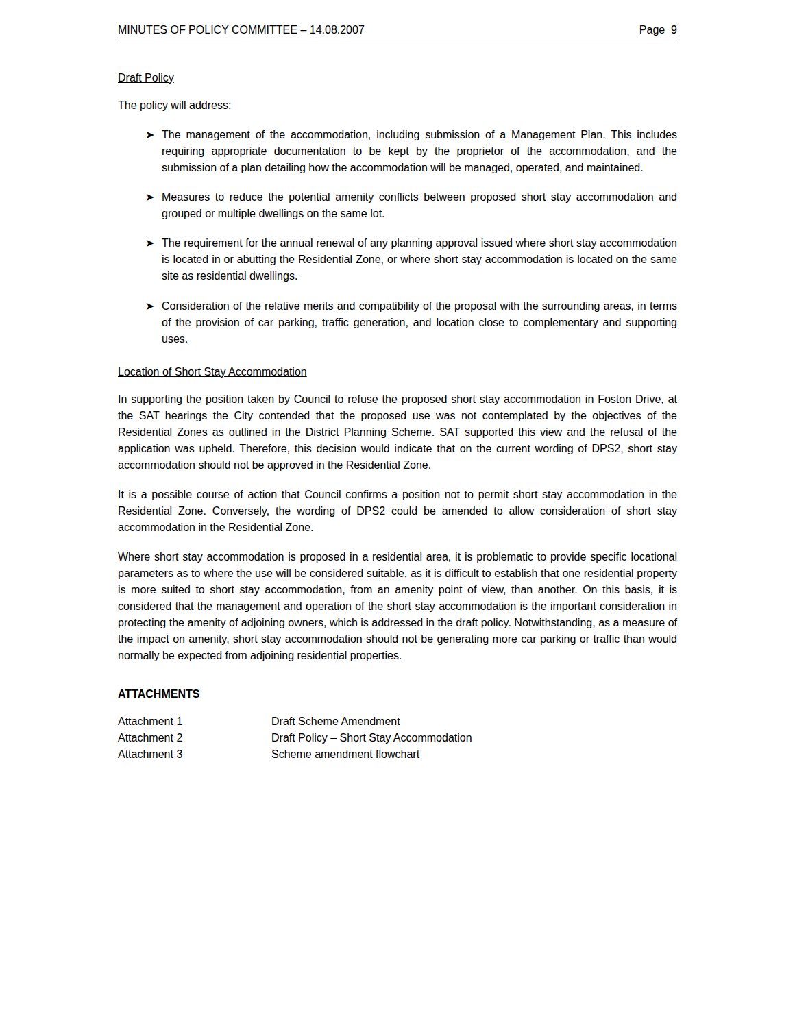MINUTES OF POLICY COMMITTEE – 14.08.2007 Page 9
Draft Policy
The policy will address:
The management of the accommodation, including submission of a Management Plan. This includes requiring appropriate documentation to be kept by the proprietor of the accommodation, and the submission of a plan detailing how the accommodation will be managed, operated, and maintained.
Measures to reduce the potential amenity conflicts between proposed short stay accommodation and grouped or multiple dwellings on the same lot.
The requirement for the annual renewal of any planning approval issued where short stay accommodation is located in or abutting the Residential Zone, or where short stay accommodation is located on the same site as residential dwellings.
Consideration of the relative merits and compatibility of the proposal with the surrounding areas, in terms of the provision of car parking, traffic generation, and location close to complementary and supporting uses.
Location of Short Stay Accommodation
In supporting the position taken by Council to refuse the proposed short stay accommodation in Foston Drive, at the SAT hearings the City contended that the proposed use was not contemplated by the objectives of the Residential Zones as outlined in the District Planning Scheme. SAT supported this view and the refusal of the application was upheld. Therefore, this decision would indicate that on the current wording of DPS2, short stay accommodation should not be approved in the Residential Zone.
It is a possible course of action that Council confirms a position not to permit short stay accommodation in the Residential Zone. Conversely, the wording of DPS2 could be amended to allow consideration of short stay accommodation in the Residential Zone.
Where short stay accommodation is proposed in a residential area, it is problematic to provide specific locational parameters as to where the use will be considered suitable, as it is difficult to establish that one residential property is more suited to short stay accommodation, from an amenity point of view, than another. On this basis, it is considered that the management and operation of the short stay accommodation is the important consideration in protecting the amenity of adjoining owners, which is addressed in the draft policy. Notwithstanding, as a measure of the impact on amenity, short stay accommodation should not be generating more car parking or traffic than would normally be expected from adjoining residential properties.
ATTACHMENTS
| Attachment 1 | Draft Scheme Amendment |
| Attachment 2 | Draft Policy – Short Stay Accommodation |
| Attachment 3 | Scheme amendment flowchart |